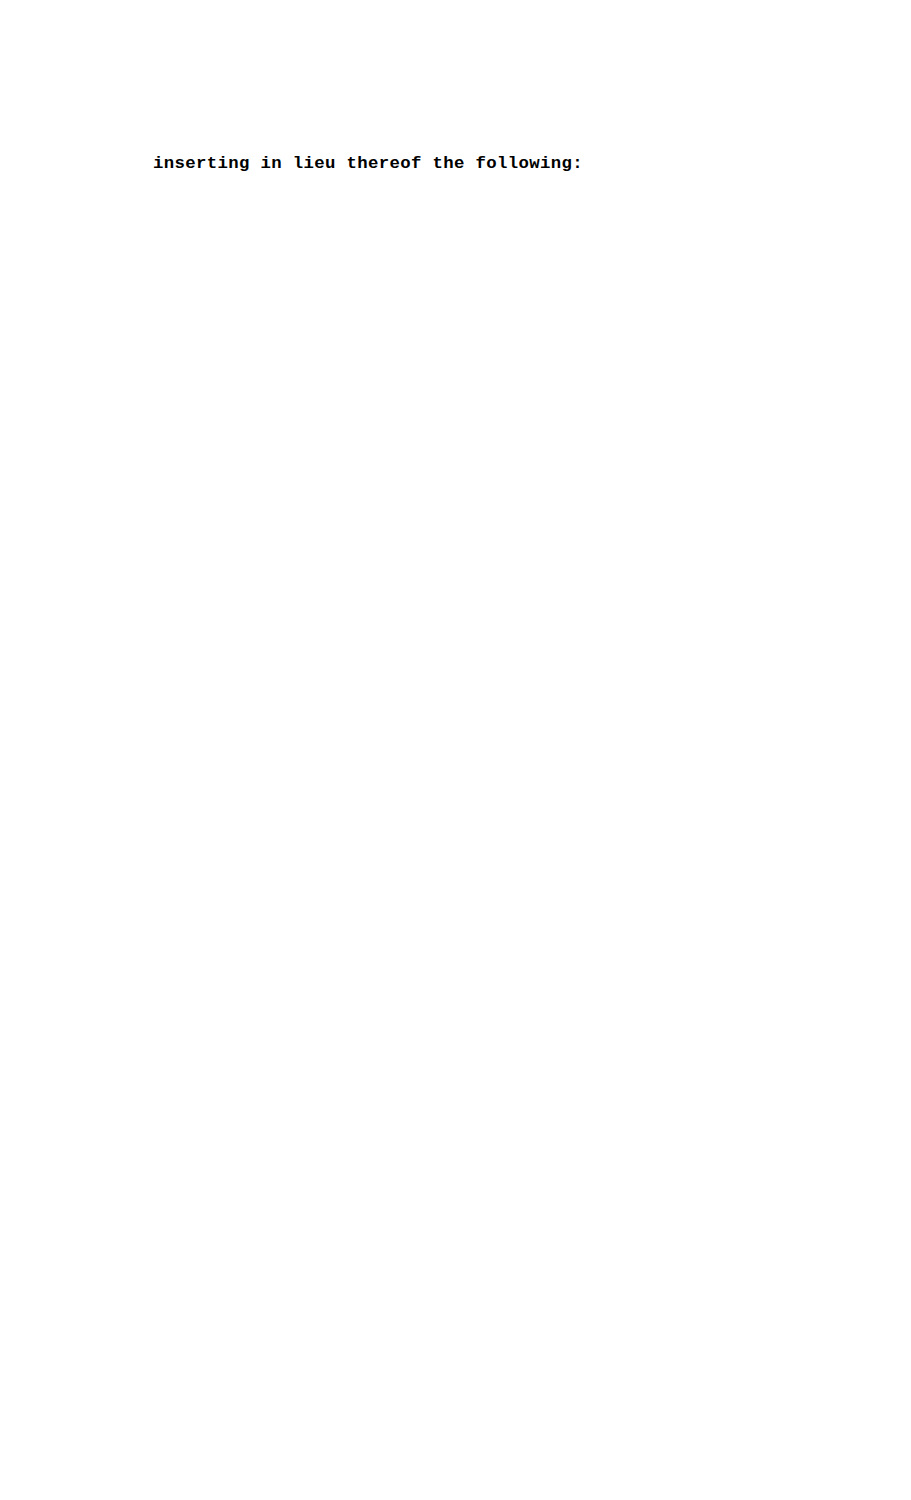inserting in lieu thereof the following: